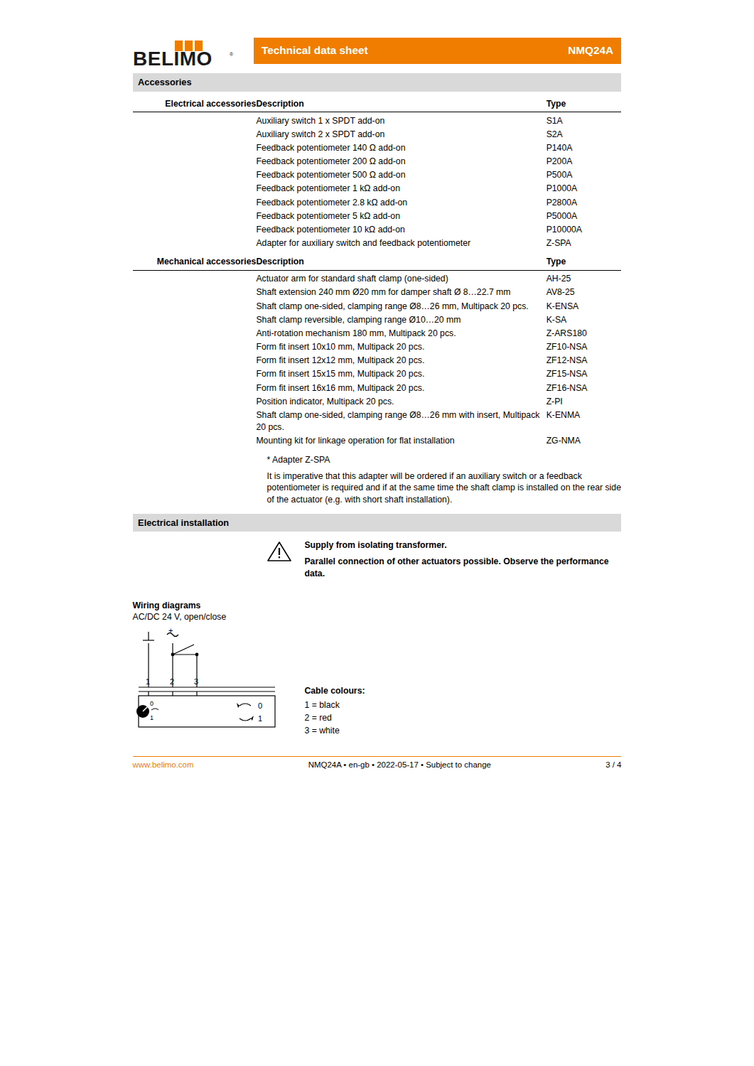BELIMO ®
Technical data sheet NMQ24A
Accessories
| Electrical accessories | Description | Type |
| | Auxiliary switch 1 x SPDT add-on | S1A |
| | Auxiliary switch 2 x SPDT add-on | S2A |
| | Feedback potentiometer 140 Ω add-on | P140A |
| | Feedback potentiometer 200 Ω add-on | P200A |
| | Feedback potentiometer 500 Ω add-on | P500A |
| | Feedback potentiometer 1 kΩ add-on | P1000A |
| | Feedback potentiometer 2.8 kΩ add-on | P2800A |
| | Feedback potentiometer 5 kΩ add-on | P5000A |
| | Feedback potentiometer 10 kΩ add-on | P10000A |
| | Adapter for auxiliary switch and feedback potentiometer | Z-SPA |
| Mechanical accessories | Description | Type |
| | Actuator arm for standard shaft clamp (one-sided) | AH-25 |
| | Shaft extension 240 mm Ø20 mm for damper shaft Ø 8…22.7 mm | AV8-25 |
| | Shaft clamp one-sided, clamping range Ø8…26 mm, Multipack 20 pcs. | K-ENSA |
| | Shaft clamp reversible, clamping range Ø10…20 mm | K-SA |
| | Anti-rotation mechanism 180 mm, Multipack 20 pcs. | Z-ARS180 |
| | Form fit insert 10x10 mm, Multipack 20 pcs. | ZF10-NSA |
| | Form fit insert 12x12 mm, Multipack 20 pcs. | ZF12-NSA |
| | Form fit insert 15x15 mm, Multipack 20 pcs. | ZF15-NSA |
| | Form fit insert 16x16 mm, Multipack 20 pcs. | ZF16-NSA |
| | Position indicator, Multipack 20 pcs. | Z-PI |
| | Shaft clamp one-sided, clamping range Ø8…26 mm with insert, Multipack 20 pcs. | K-ENMA |
| | Mounting kit for linkage operation for flat installation | ZG-NMA |
* Adapter Z-SPA
It is imperative that this adapter will be ordered if an auxiliary switch or a feedback potentiometer is required and if at the same time the shaft clamp is installed on the rear side of the actuator (e.g. with short shaft installation).
Electrical installation
Supply from isolating transformer.
Parallel connection of other actuators possible. Observe the performance data.
Wiring diagrams
AC/DC 24 V, open/close
1 2 3 + 0 1 0 1
Cable colours:
1 = black
2 = red
3 = white
www.belimo.com NMQ24A • en-gb • 2022-05-17 • Subject to change 3 / 4